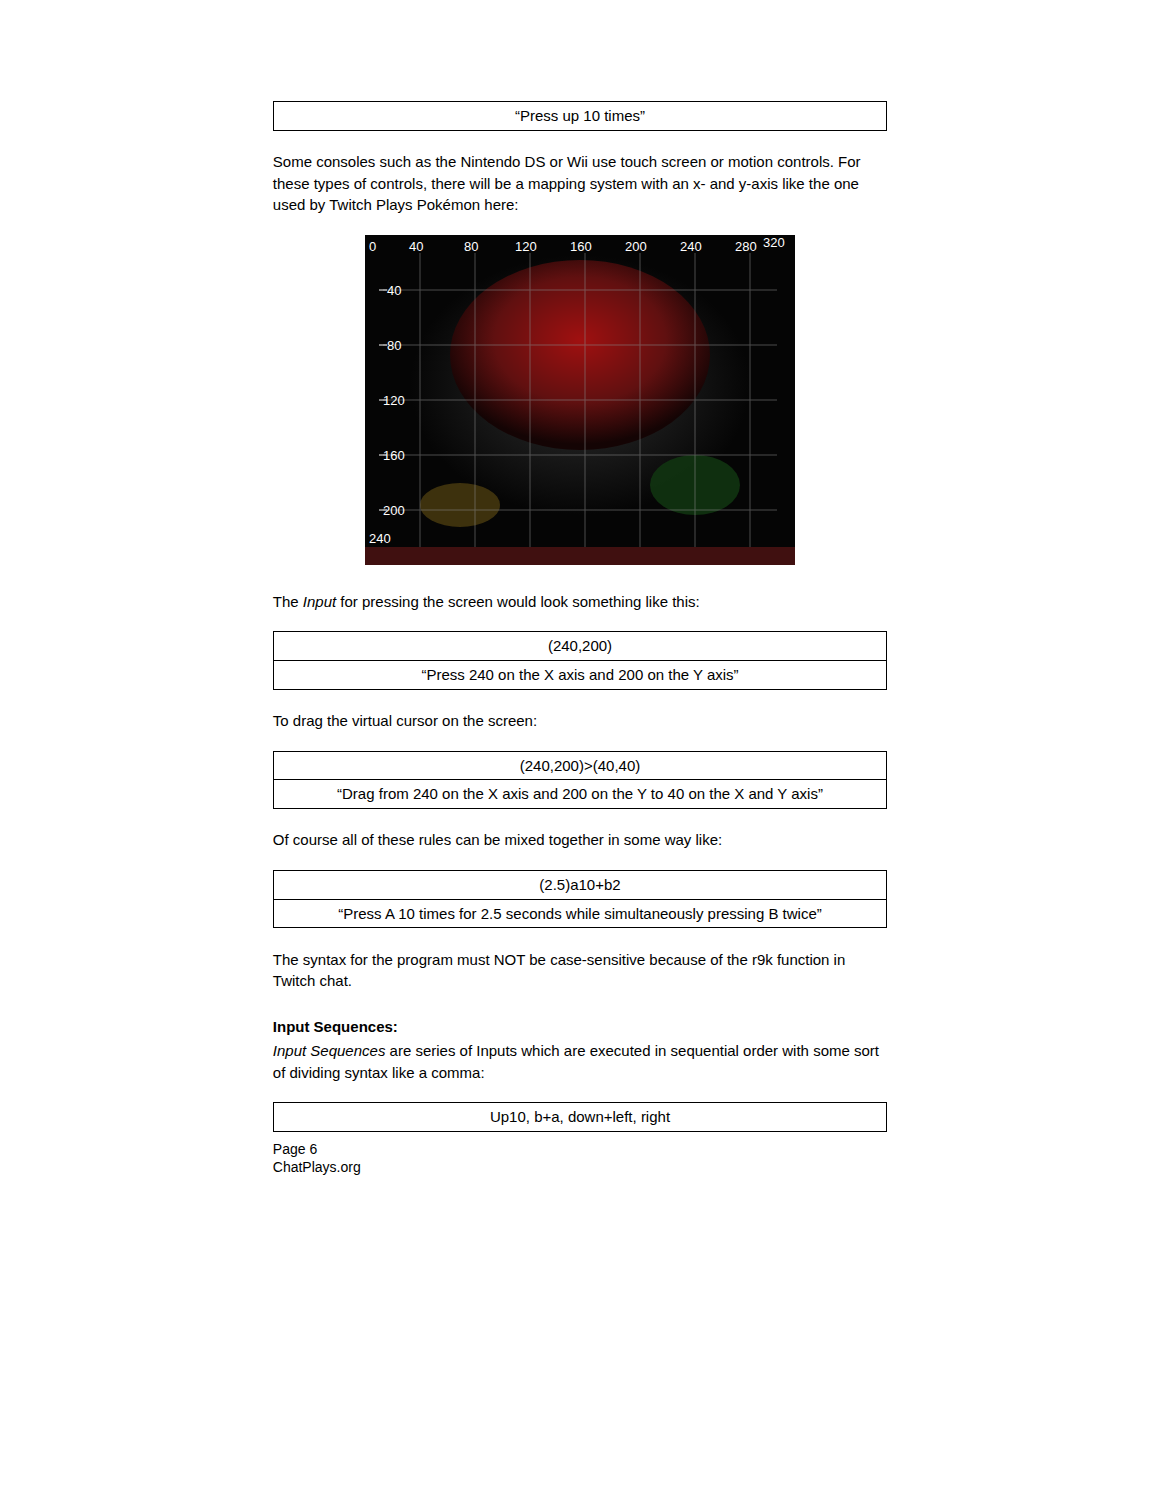“Press up 10 times”
Some consoles such as the Nintendo DS or Wii use touch screen or motion controls. For these types of controls, there will be a mapping system with an x- and y-axis like the one used by Twitch Plays Pokémon here:
The Input for pressing the screen would look something like this:
(240,200)
“Press 240 on the X axis and 200 on the Y axis”
To drag the virtual cursor on the screen:
(240,200)>(40,40)
“Drag from 240 on the X axis and 200 on the Y to 40 on the X and Y axis”
Of course all of these rules can be mixed together in some way like:
(2.5)a10+b2
“Press A 10 times for 2.5 seconds while simultaneously pressing B twice”
The syntax for the program must NOT be case-sensitive because of the r9k function in Twitch chat.
Input Sequences:
Input Sequences are series of Inputs which are executed in sequential order with some sort of dividing syntax like a comma:
Up10, b+a, down+left, right
Page 6
ChatPlays.org